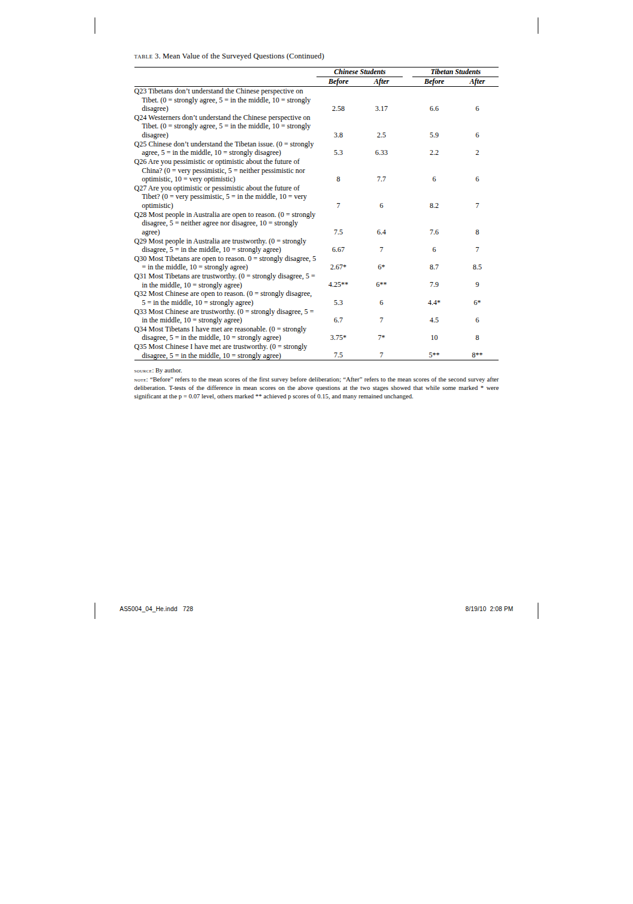table 3. Mean Value of the Surveyed Questions (Continued)
| | Chinese Students | | Tibetan Students |
| --- | --- | --- | --- |
| | Before | After | | Before | After |
| Q23 Tibetans don’t understand the Chinese perspective on Tibet. (0 = strongly agree, 5 = in the middle, 10 = strongly disagree) | 2.58 | 3.17 | | 6.6 | 6 |
| Q24 Westerners don’t understand the Chinese perspective on Tibet. (0 = strongly agree, 5 = in the middle, 10 = strongly disagree) | 3.8 | 2.5 | | 5.9 | 6 |
| Q25 Chinese don’t understand the Tibetan issue. (0 = strongly agree, 5 = in the middle, 10 = strongly disagree) | 5.3 | 6.33 | | 2.2 | 2 |
| Q26 Are you pessimistic or optimistic about the future of China? (0 = very pessimistic, 5 = neither pessimistic nor optimistic, 10 = very optimistic) | 8 | 7.7 | | 6 | 6 |
| Q27 Are you optimistic or pessimistic about the future of Tibet? (0 = very pessimistic, 5 = in the middle, 10 = very optimistic) | 7 | 6 | | 8.2 | 7 |
| Q28 Most people in Australia are open to reason. (0 = strongly disagree, 5 = neither agree nor disagree, 10 = strongly agree) | 7.5 | 6.4 | | 7.6 | 8 |
| Q29 Most people in Australia are trustworthy. (0 = strongly disagree, 5 = in the middle, 10 = strongly agree) | 6.67 | 7 | | 6 | 7 |
| Q30 Most Tibetans are open to reason. 0 = strongly disagree, 5 = in the middle, 10 = strongly agree) | 2.67* | 6* | | 8.7 | 8.5 |
| Q31 Most Tibetans are trustworthy. (0 = strongly disagree, 5 = in the middle, 10 = strongly agree) | 4.25** | 6** | | 7.9 | 9 |
| Q32 Most Chinese are open to reason. (0 = strongly disagree, 5 = in the middle, 10 = strongly agree) | 5.3 | 6 | | 4.4* | 6* |
| Q33 Most Chinese are trustworthy. (0 = strongly disagree, 5 = in the middle, 10 = strongly agree) | 6.7 | 7 | | 4.5 | 6 |
| Q34 Most Tibetans I have met are reasonable. (0 = strongly disagree, 5 = in the middle, 10 = strongly agree) | 3.75* | 7* | | 10 | 8 |
| Q35 Most Chinese I have met are trustworthy. (0 = strongly disagree, 5 = in the middle, 10 = strongly agree) | 7.5 | 7 | | 5** | 8** |
source: By author.
note: “Before” refers to the mean scores of the first survey before deliberation; “After” refers to the mean scores of the second survey after deliberation. T-tests of the difference in mean scores on the above questions at the two stages showed that while some marked * were significant at the p = 0.07 level, others marked ** achieved p scores of 0.15, and many remained unchanged.
AS5004_04_He.indd 728 8/19/10 2:08 PM